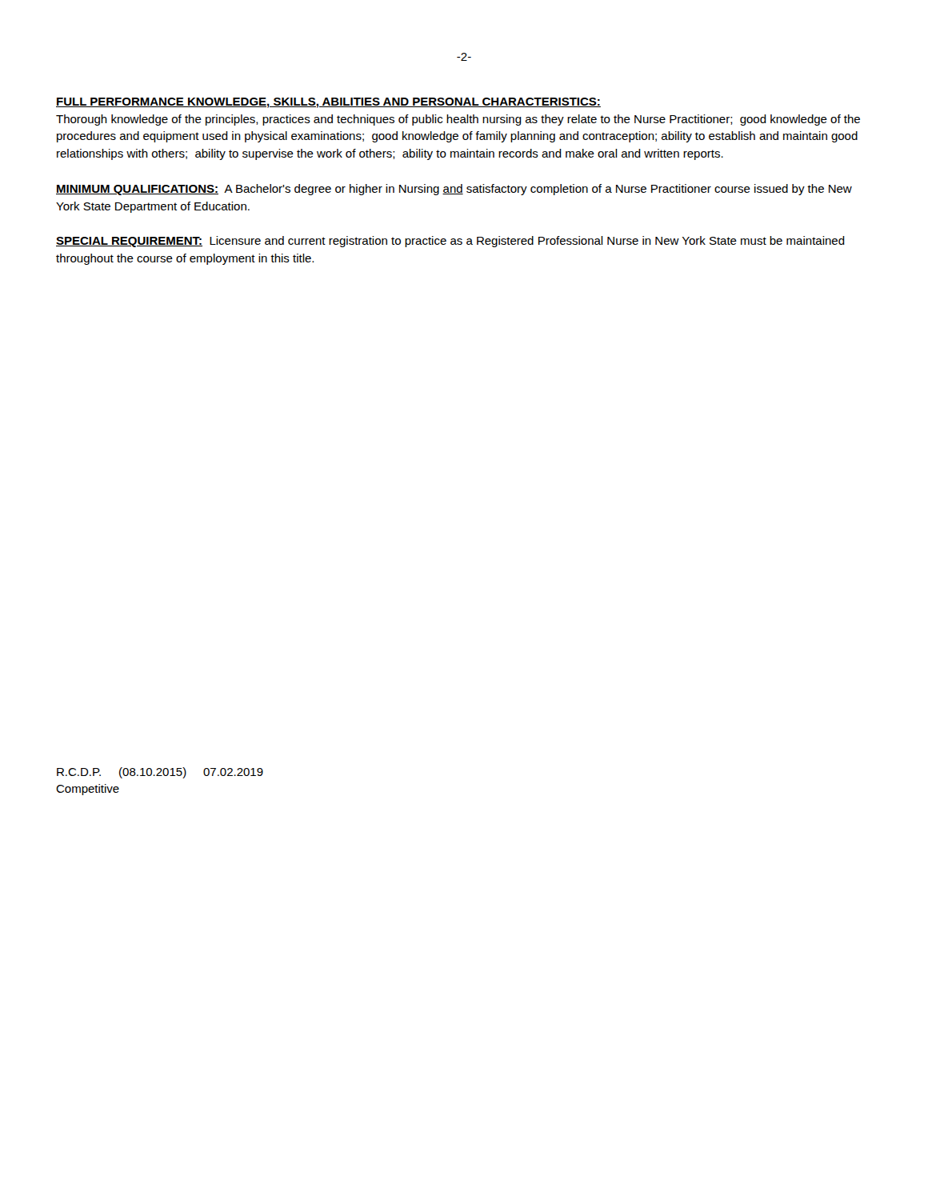-2-
FULL PERFORMANCE KNOWLEDGE, SKILLS, ABILITIES AND PERSONAL CHARACTERISTICS:
Thorough knowledge of the principles, practices and techniques of public health nursing as they relate to the Nurse Practitioner; good knowledge of the procedures and equipment used in physical examinations; good knowledge of family planning and contraception; ability to establish and maintain good relationships with others; ability to supervise the work of others; ability to maintain records and make oral and written reports.
MINIMUM QUALIFICATIONS: A Bachelor's degree or higher in Nursing and satisfactory completion of a Nurse Practitioner course issued by the New York State Department of Education.
SPECIAL REQUIREMENT: Licensure and current registration to practice as a Registered Professional Nurse in New York State must be maintained throughout the course of employment in this title.
R.C.D.P. (08.10.2015) 07.02.2019
Competitive